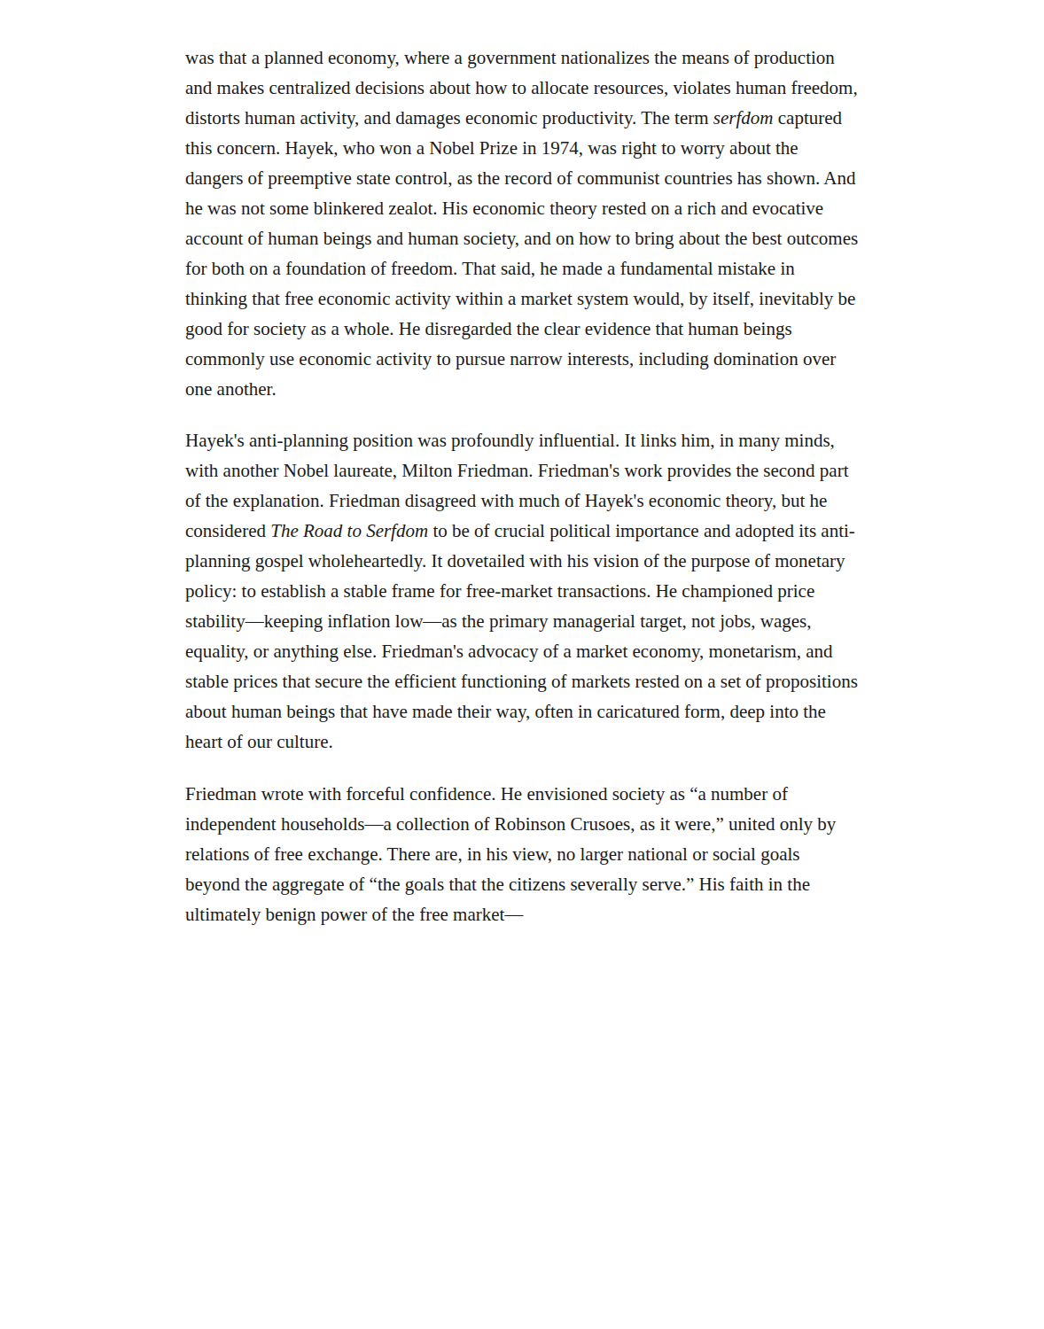was that a planned economy, where a government nationalizes the means of production and makes centralized decisions about how to allocate resources, violates human freedom, distorts human activity, and damages economic productivity. The term serfdom captured this concern. Hayek, who won a Nobel Prize in 1974, was right to worry about the dangers of preemptive state control, as the record of communist countries has shown. And he was not some blinkered zealot. His economic theory rested on a rich and evocative account of human beings and human society, and on how to bring about the best outcomes for both on a foundation of freedom. That said, he made a fundamental mistake in thinking that free economic activity within a market system would, by itself, inevitably be good for society as a whole. He disregarded the clear evidence that human beings commonly use economic activity to pursue narrow interests, including domination over one another.
Hayek's anti-planning position was profoundly influential. It links him, in many minds, with another Nobel laureate, Milton Friedman. Friedman's work provides the second part of the explanation. Friedman disagreed with much of Hayek's economic theory, but he considered The Road to Serfdom to be of crucial political importance and adopted its anti-planning gospel wholeheartedly. It dovetailed with his vision of the purpose of monetary policy: to establish a stable frame for free-market transactions. He championed price stability—keeping inflation low—as the primary managerial target, not jobs, wages, equality, or anything else. Friedman's advocacy of a market economy, monetarism, and stable prices that secure the efficient functioning of markets rested on a set of propositions about human beings that have made their way, often in caricatured form, deep into the heart of our culture.
Friedman wrote with forceful confidence. He envisioned society as “a number of independent households—a collection of Robinson Crusoes, as it were,” united only by relations of free exchange. There are, in his view, no larger national or social goals beyond the aggregate of “the goals that the citizens severally serve.” His faith in the ultimately benign power of the free market—